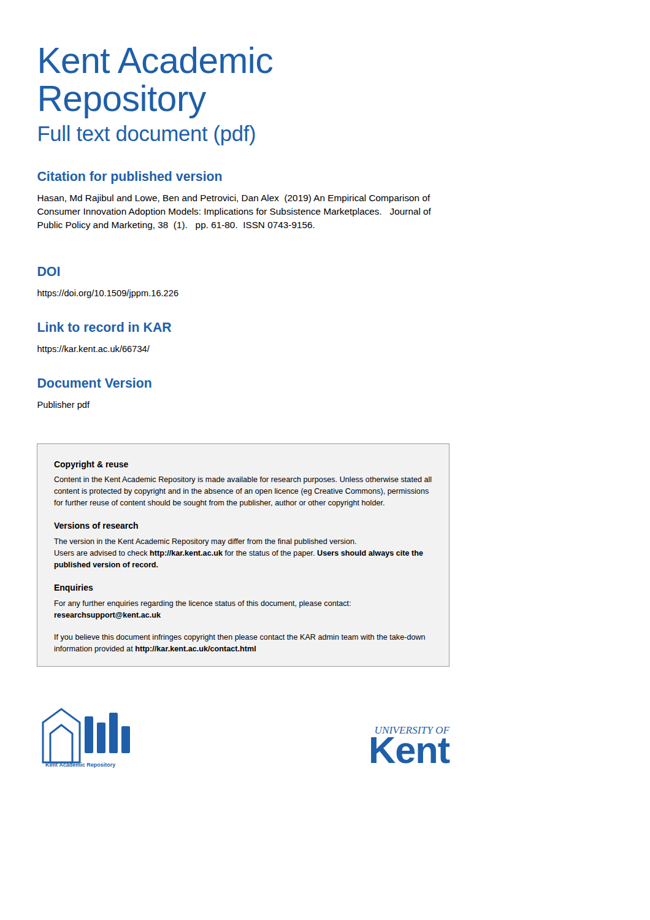Kent Academic Repository
Full text document (pdf)
Citation for published version
Hasan, Md Rajibul and Lowe, Ben and Petrovici, Dan Alex (2019) An Empirical Comparison of Consumer Innovation Adoption Models: Implications for Subsistence Marketplaces. Journal of Public Policy and Marketing, 38 (1). pp. 61-80. ISSN 0743-9156.
DOI
https://doi.org/10.1509/jppm.16.226
Link to record in KAR
https://kar.kent.ac.uk/66734/
Document Version
Publisher pdf
Copyright & reuse
Content in the Kent Academic Repository is made available for research purposes. Unless otherwise stated all content is protected by copyright and in the absence of an open licence (eg Creative Commons), permissions for further reuse of content should be sought from the publisher, author or other copyright holder.
Versions of research
The version in the Kent Academic Repository may differ from the final published version.
Users are advised to check http://kar.kent.ac.uk for the status of the paper. Users should always cite the published version of record.
Enquiries
For any further enquiries regarding the licence status of this document, please contact:
researchsupport@kent.ac.uk
If you believe this document infringes copyright then please contact the KAR admin team with the take-down information provided at http://kar.kent.ac.uk/contact.html
Kent Academic Repository
UNIVERSITY OF Kent